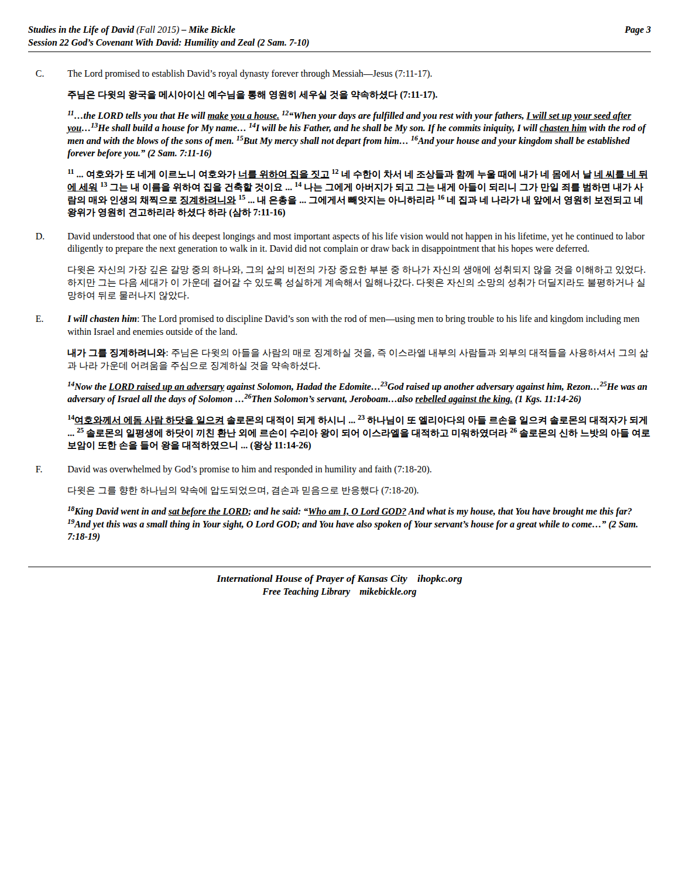Studies in the Life of David (Fall 2015) – Mike Bickle
Session 22 God’s Covenant With David: Humility and Zeal (2 Sam. 7-10)
Page 3
C.
The Lord promised to establish David’s royal dynasty forever through Messiah—Jesus (7:11-17).
주님은 다윗의 왕국을 메시아이신 예수님을 통해 영원히 세우실 것을 약속하셨다 (7:11-17).
11…the LORD tells you that He will make you a house. 12“When your days are fulfilled and you rest with your fathers, I will set up your seed after you…13He shall build a house for My name… 14I will be his Father, and he shall be My son. If he commits iniquity, I will chasten him with the rod of men and with the blows of the sons of men. 15But My mercy shall not depart from him… 16And your house and your kingdom shall be established forever before you.” (2 Sam. 7:11-16)
11 ... 여호와가 또 네게 이르노니 여호와가 너를 위하여 집을 짓고 12 네 수한이 차서 네 조상들과 함께 누울 때에 내가 네 몸에서 날 네 씨를 네 뒤에 세워 13 그는 내 이름을 위하여 집을 건축할 것이요 ... 14 나는 그에게 아버지가 되고 그는 내게 아들이 되리니 그가 만일 죄를 범하면 내가 사람의 매와 인생의 채찍으로 징계하려니와 15 ... 내 은총을 ... 그에게서 빼앗지는 아니하리라 16 네 집과 네 나라가 내 앞에서 영원히 보전되고 네 왕위가 영원히 견고하리라 하셨다 하라 (삼하 7:11-16)
D.
David understood that one of his deepest longings and most important aspects of his life vision would not happen in his lifetime, yet he continued to labor diligently to prepare the next generation to walk in it. David did not complain or draw back in disappointment that his hopes were deferred.
다윗은 자신의 가장 깊은 갈망 중의 하나와, 그의 삶의 비전의 가장 중요한 부분 중 하나가 자신의 생애에 성취되지 않을 것을 이해하고 있었다. 하지만 그는 다음 세대가 이 가운데 걸어갈 수 있도록 성실하게 계속해서 일해나갔다. 다윗은 자신의 소망의 성취가 더딜지라도 불평하거나 실망하여 뒤로 물러나지 않았다.
E.
I will chasten him: The Lord promised to discipline David’s son with the rod of men—using men to bring trouble to his life and kingdom including men within Israel and enemies outside of the land.
내가 그를 징계하려니와: 주님은 다윗의 아들을 사람의 매로 징계하실 것을, 즉 이스라엘 내부의 사람들과 외부의 대적들을 사용하셔서 그의 삶과 나라 가운데 어려움을 주심으로 징계하실 것을 약속하셨다.
14Now the LORD raised up an adversary against Solomon, Hadad the Edomite…23God raised up another adversary against him, Rezon…25He was an adversary of Israel all the days of Solomon …26Then Solomon’s servant, Jeroboam…also rebelled against the king. (1 Kgs. 11:14-26)
14여호와께서 에돔 사람 하닷을 일으켜 솔로몬의 대적이 되게 하시니 ... 23 하나님이 또 엘리아다의 아들 르손을 일으켜 솔로몬의 대적자가 되게 ... 25 솔로몬의 일평생에 하닷이 끼친 환난 외에 르손이 수리아 왕이 되어 이스라엘을 대적하고 미워하였더라 26 솔로몬의 신하 느밧의 아들 여로보암이 또한 손을 들어 왕을 대적하였으니 ... (왕상 11:14-26)
F.
David was overwhelmed by God’s promise to him and responded in humility and faith (7:18-20).
다윗은 그를 향한 하나님의 약속에 압도되었으며, 겸손과 믿음으로 반응했다 (7:18-20).
18King David went in and sat before the LORD; and he said: “Who am I, O Lord GOD? And what is my house, that You have brought me this far? 19And yet this was a small thing in Your sight, O Lord GOD; and You have also spoken of Your servant’s house for a great while to come…” (2 Sam. 7:18-19)
International House of Prayer of Kansas City ihopkc.org
Free Teaching Library mikebickle.org